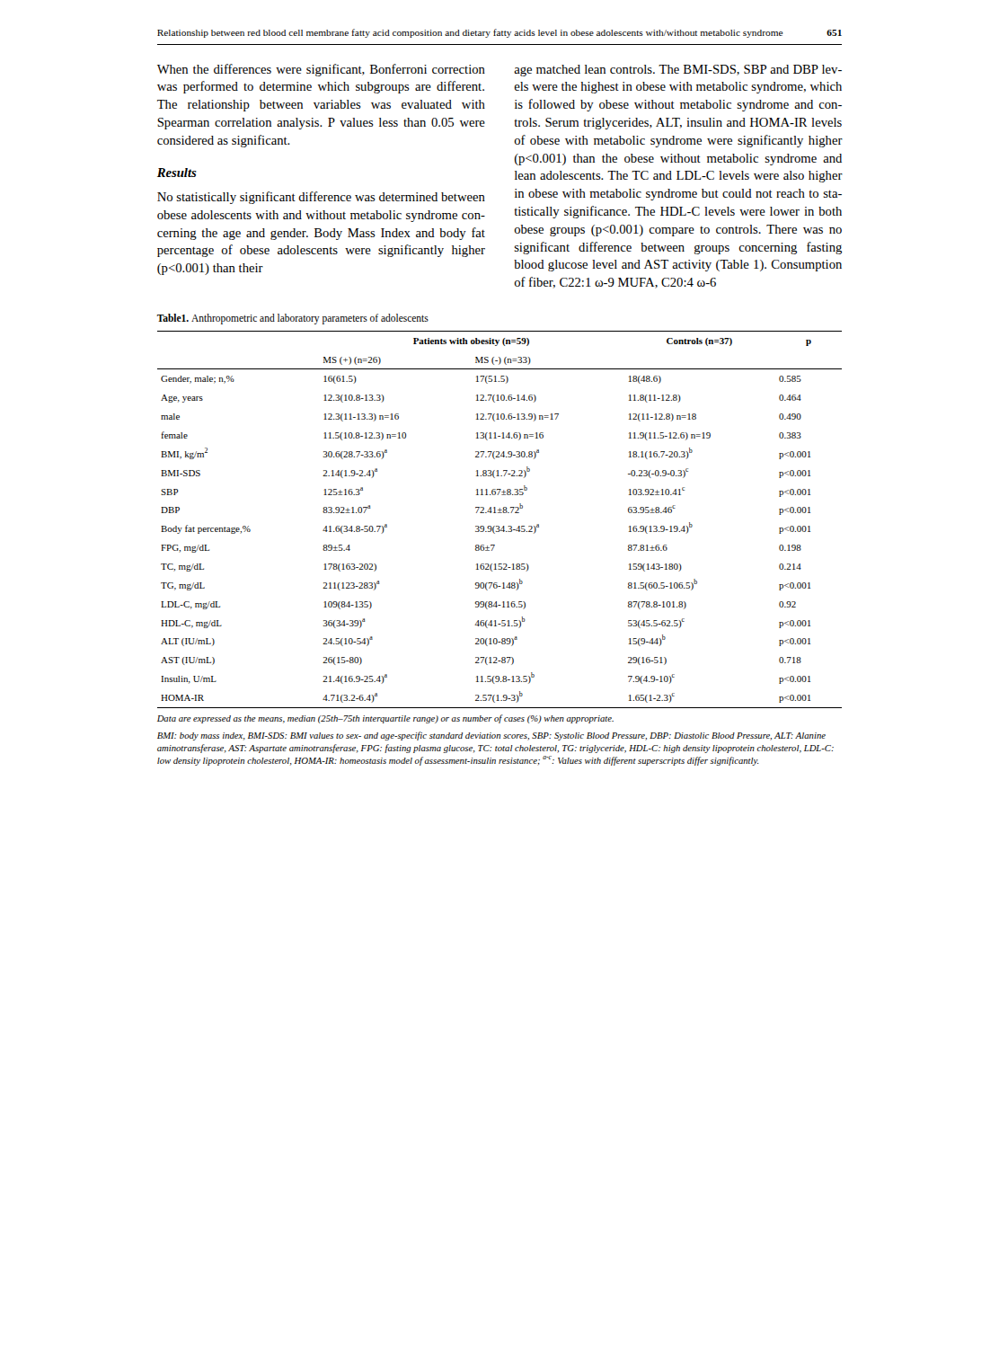Relationship between red blood cell membrane fatty acid composition and dietary fatty acids level in obese adolescents with/without metabolic syndrome 651
When the differences were significant, Bonferroni correction was performed to determine which subgroups are different. The relationship between variables was evaluated with Spearman correlation analysis. P values less than 0.05 were considered as significant.
Results
No statistically significant difference was determined between obese adolescents with and without metabolic syndrome concerning the age and gender. Body Mass Index and body fat percentage of obese adolescents were significantly higher (p<0.001) than their
age matched lean controls. The BMI-SDS, SBP and DBP levels were the highest in obese with metabolic syndrome, which is followed by obese without metabolic syndrome and controls. Serum triglycerides, ALT, insulin and HOMA-IR levels of obese with metabolic syndrome were significantly higher (p<0.001) than the obese without metabolic syndrome and lean adolescents. The TC and LDL-C levels were also higher in obese with metabolic syndrome but could not reach to statistically significance. The HDL-C levels were lower in both obese groups (p<0.001) compare to controls. There was no significant difference between groups concerning fasting blood glucose level and AST activity (Table 1). Consumption of fiber, C22:1 ω-9 MUFA, C20:4 ω-6
Table1. Anthropometric and laboratory parameters of adolescents
| | Patients with obesity (n=59) | Controls (n=37) | p |
| --- | --- | --- | --- |
| | MS (+) (n=26) | MS (-) (n=33) | | |
| Gender, male; n,% | 16(61.5) | 17(51.5) | 18(48.6) | 0.585 |
| Age, years | 12.3(10.8-13.3) | 12.7(10.6-14.6) | 11.8(11-12.8) | 0.464 |
| male | 12.3(11-13.3) n=16 | 12.7(10.6-13.9) n=17 | 12(11-12.8) n=18 | 0.490 |
| female | 11.5(10.8-12.3) n=10 | 13(11-14.6) n=16 | 11.9(11.5-12.6) n=19 | 0.383 |
| BMI, kg/m 2 | 30.6(28.7-33.6) a | 27.7(24.9-30.8) a | 18.1(16.7-20.3) b | p<0.001 |
| BMI-SDS | 2.14(1.9-2.4) a | 1.83(1.7-2.2) b | -0.23(-0.9-0.3) c | p<0.001 |
| SBP | 125±16.3 a | 111.67±8.35 b | 103.92±10.41 c | p<0.001 |
| DBP | 83.92±1.07 a | 72.41±8.72 b | 63.95±8.46 c | p<0.001 |
| Body fat percentage,% | 41.6(34.8-50.7) a | 39.9(34.3-45.2) a | 16.9(13.9-19.4) b | p<0.001 |
| FPG, mg/dL | 89±5.4 | 86±7 | 87.81±6.6 | 0.198 |
| TC, mg/dL | 178(163-202) | 162(152-185) | 159(143-180) | 0.214 |
| TG, mg/dL | 211(123-283) a | 90(76-148) b | 81.5(60.5-106.5) b | p<0.001 |
| LDL-C, mg/dL | 109(84-135) | 99(84-116.5) | 87(78.8-101.8) | 0.92 |
| HDL-C, mg/dL | 36(34-39) a | 46(41-51.5) b | 53(45.5-62.5) c | p<0.001 |
| ALT (IU/mL) | 24.5(10-54) a | 20(10-89) a | 15(9-44) b | p<0.001 |
| AST (IU/mL) | 26(15-80) | 27(12-87) | 29(16-51) | 0.718 |
| Insulin, U/mL | 21.4(16.9-25.4) a | 11.5(9.8-13.5) b | 7.9(4.9-10) c | p<0.001 |
| HOMA-IR | 4.71(3.2-6.4) a | 2.57(1.9-3) b | 1.65(1-2.3) c | p<0.001 |
Data are expressed as the means, median (25th–75th interquartile range) or as number of cases (%) when appropriate.
BMI: body mass index, BMI-SDS: BMI values to sex- and age-specific standard deviation scores, SBP: Systolic Blood Pressure, DBP: Diastolic Blood Pressure, ALT: Alanine aminotransferase, AST: Aspartate aminotransferase, FPG: fasting plasma glucose, TC: total cholesterol, TG: triglyceride, HDL-C: high density lipoprotein cholesterol, LDL-C: low density lipoprotein cholesterol, HOMA-IR: homeostasis model of assessment-insulin resistance; a-c: Values with different superscripts differ significantly.